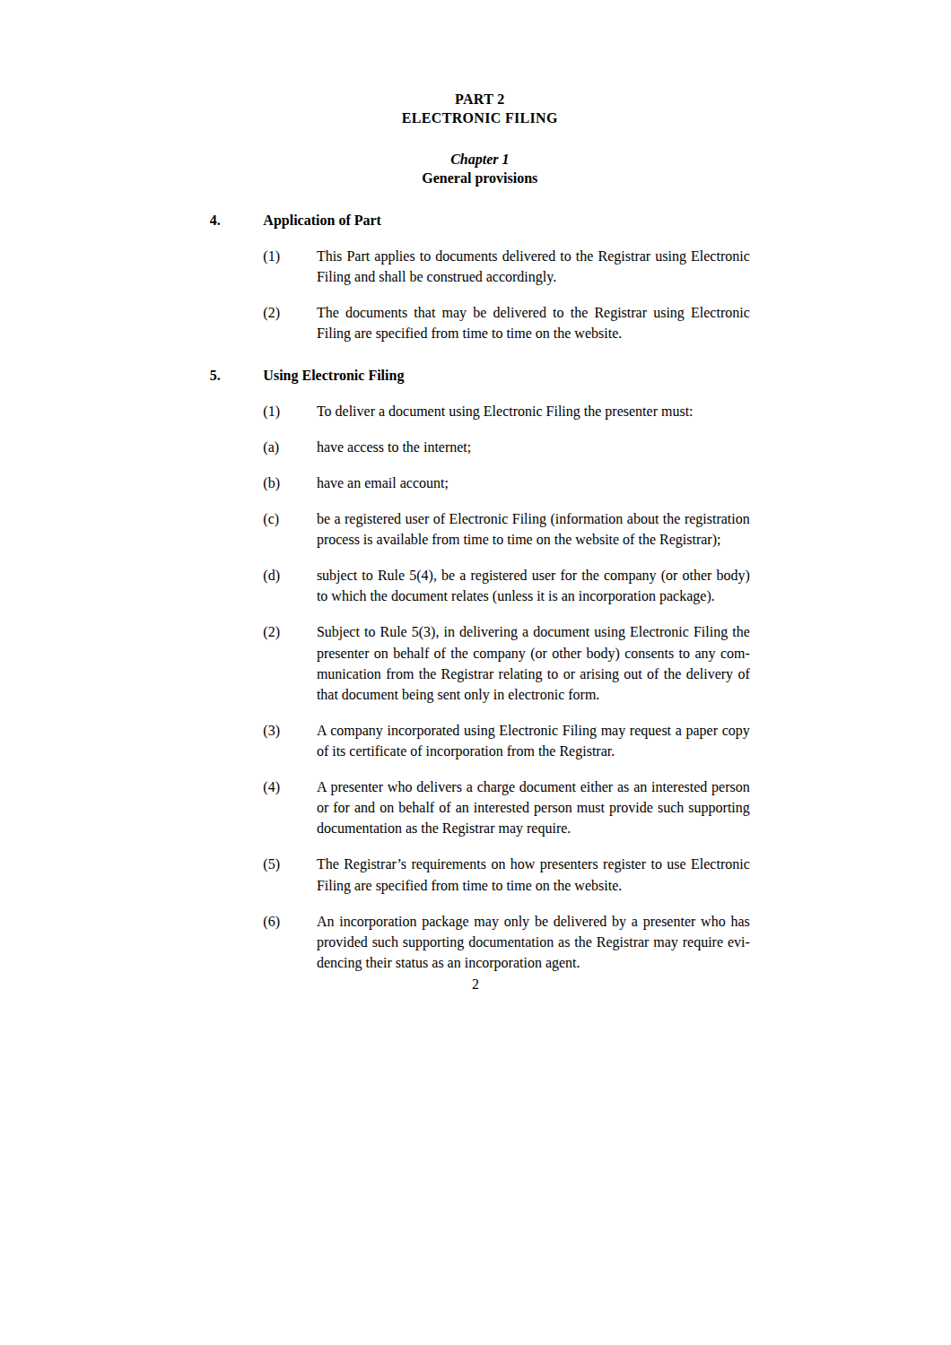PART 2
ELECTRONIC FILING
Chapter 1 General provisions
4. Application of Part
(1) This Part applies to documents delivered to the Registrar using Electronic Filing and shall be construed accordingly.
(2) The documents that may be delivered to the Registrar using Electronic Filing are specified from time to time on the website.
5. Using Electronic Filing
(1) To deliver a document using Electronic Filing the presenter must:
(a) have access to the internet;
(b) have an email account;
(c) be a registered user of Electronic Filing (information about the registration process is available from time to time on the website of the Registrar);
(d) subject to Rule 5(4), be a registered user for the company (or other body) to which the document relates (unless it is an incorporation package).
(2) Subject to Rule 5(3), in delivering a document using Electronic Filing the presenter on behalf of the company (or other body) consents to any communication from the Registrar relating to or arising out of the delivery of that document being sent only in electronic form.
(3) A company incorporated using Electronic Filing may request a paper copy of its certificate of incorporation from the Registrar.
(4) A presenter who delivers a charge document either as an interested person or for and on behalf of an interested person must provide such supporting documentation as the Registrar may require.
(5) The Registrar’s requirements on how presenters register to use Electronic Filing are specified from time to time on the website.
(6) An incorporation package may only be delivered by a presenter who has provided such supporting documentation as the Registrar may require evidencing their status as an incorporation agent.
2